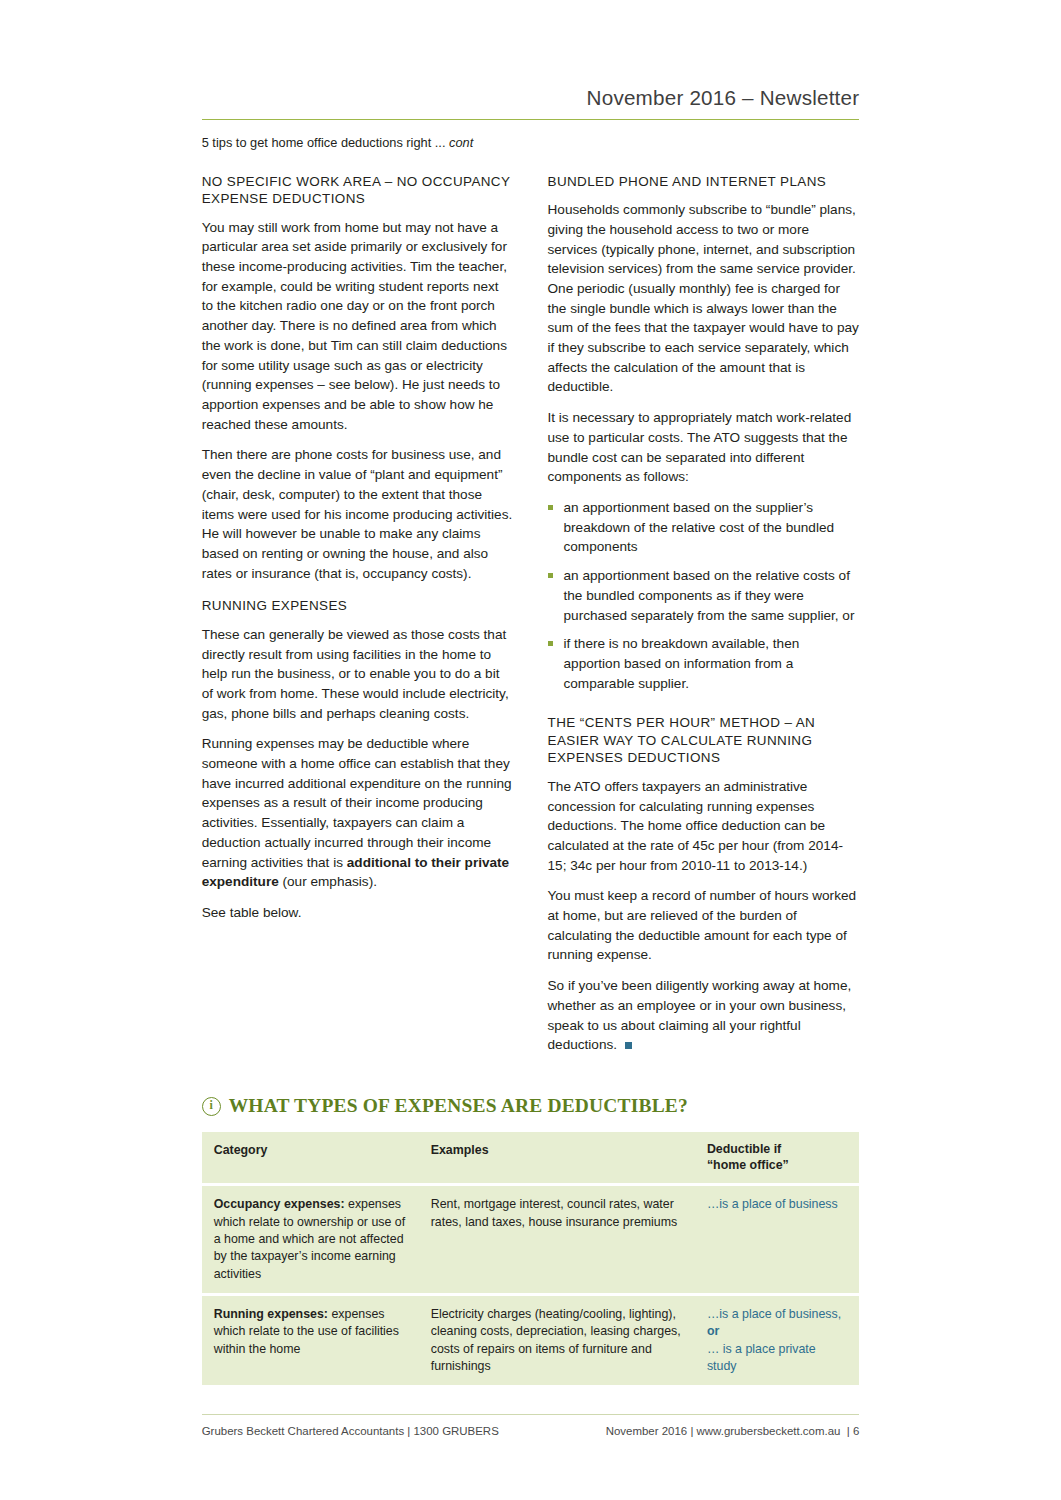November 2016 – Newsletter
5 tips to get home office deductions right ... cont
NO SPECIFIC WORK AREA – NO OCCUPANCY EXPENSE DEDUCTIONS
You may still work from home but may not have a particular area set aside primarily or exclusively for these income-producing activities. Tim the teacher, for example, could be writing student reports next to the kitchen radio one day or on the front porch another day. There is no defined area from which the work is done, but Tim can still claim deductions for some utility usage such as gas or electricity (running expenses – see below). He just needs to apportion expenses and be able to show how he reached these amounts.
Then there are phone costs for business use, and even the decline in value of “plant and equipment” (chair, desk, computer) to the extent that those items were used for his income producing activities. He will however be unable to make any claims based on renting or owning the house, and also rates or insurance (that is, occupancy costs).
RUNNING EXPENSES
These can generally be viewed as those costs that directly result from using facilities in the home to help run the business, or to enable you to do a bit of work from home. These would include electricity, gas, phone bills and perhaps cleaning costs.
Running expenses may be deductible where someone with a home office can establish that they have incurred additional expenditure on the running expenses as a result of their income producing activities. Essentially, taxpayers can claim a deduction actually incurred through their income earning activities that is additional to their private expenditure (our emphasis).
See table below.
BUNDLED PHONE AND INTERNET PLANS
Households commonly subscribe to “bundle” plans, giving the household access to two or more services (typically phone, internet, and subscription television services) from the same service provider. One periodic (usually monthly) fee is charged for the single bundle which is always lower than the sum of the fees that the taxpayer would have to pay if they subscribe to each service separately, which affects the calculation of the amount that is deductible.
It is necessary to appropriately match work-related use to particular costs. The ATO suggests that the bundle cost can be separated into different components as follows:
an apportionment based on the supplier’s breakdown of the relative cost of the bundled components
an apportionment based on the relative costs of the bundled components as if they were purchased separately from the same supplier, or
if there is no breakdown available, then apportion based on information from a comparable supplier.
THE “CENTS PER HOUR” METHOD – AN EASIER WAY TO CALCULATE RUNNING EXPENSES DEDUCTIONS
The ATO offers taxpayers an administrative concession for calculating running expenses deductions. The home office deduction can be calculated at the rate of 45c per hour (from 2014-15; 34c per hour from 2010-11 to 2013-14.)
You must keep a record of number of hours worked at home, but are relieved of the burden of calculating the deductible amount for each type of running expense.
So if you’ve been diligently working away at home, whether as an employee or in your own business, speak to us about claiming all your rightful deductions.
i
WHAT TYPES OF EXPENSES ARE DEDUCTIBLE?
| Category | Examples | Deductible if “home office” |
| --- | --- | --- |
| Occupancy expenses: expenses which relate to ownership or use of a home and which are not affected by the taxpayer’s income earning activities | Rent, mortgage interest, council rates, water rates, land taxes, house insurance premiums | …is a place of business |
| Running expenses: expenses which relate to the use of facilities within the home | Electricity charges (heating/cooling, lighting), cleaning costs, depreciation, leasing charges, costs of repairs on items of furniture and furnishings | …is a place of business, or … is a place private study |
Grubers Beckett Chartered Accountants | 1300 GRUBERS
November 2016 | www.grubersbeckett.com.au | 6